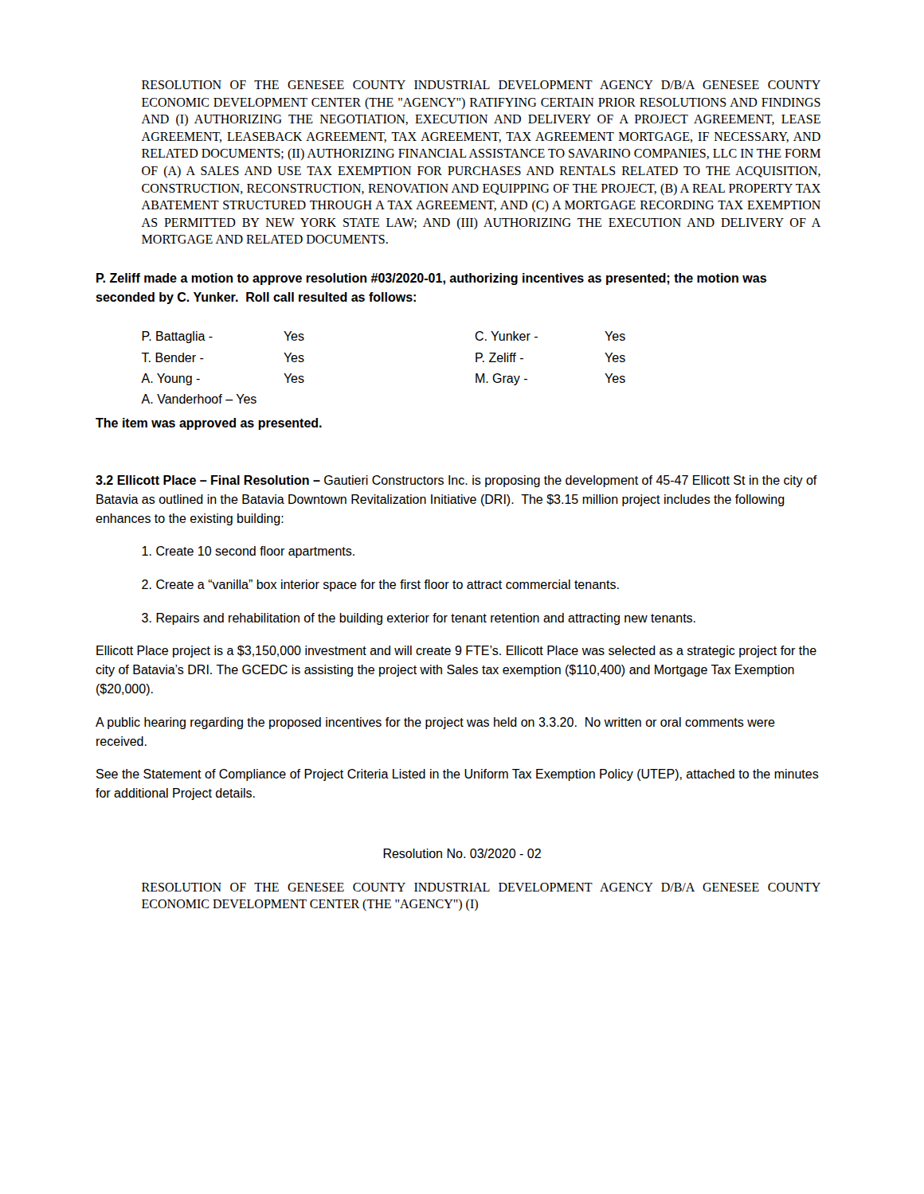RESOLUTION OF THE GENESEE COUNTY INDUSTRIAL DEVELOPMENT AGENCY D/B/A GENESEE COUNTY ECONOMIC DEVELOPMENT CENTER (THE "AGENCY") RATIFYING CERTAIN PRIOR RESOLUTIONS AND FINDINGS AND (i) AUTHORIZING THE NEGOTIATION, EXECUTION AND DELIVERY OF A PROJECT AGREEMENT, LEASE AGREEMENT, LEASEBACK AGREEMENT, TAX AGREEMENT, TAX AGREEMENT MORTGAGE, IF NECESSARY, AND RELATED DOCUMENTS; (ii) AUTHORIZING FINANCIAL ASSISTANCE TO SAVARINO COMPANIES, LLC IN THE FORM OF (A) A SALES AND USE TAX EXEMPTION FOR PURCHASES AND RENTALS RELATED TO THE ACQUISITION, CONSTRUCTION, RECONSTRUCTION, RENOVATION AND EQUIPPING OF THE PROJECT, (B) A REAL PROPERTY TAX ABATEMENT STRUCTURED THROUGH A TAX AGREEMENT, AND (C) A MORTGAGE RECORDING TAX EXEMPTION AS PERMITTED BY NEW YORK STATE LAW; AND (iii) AUTHORIZING THE EXECUTION AND DELIVERY OF A MORTGAGE AND RELATED DOCUMENTS.
P. Zeliff made a motion to approve resolution #03/2020-01, authorizing incentives as presented; the motion was seconded by C. Yunker. Roll call resulted as follows:
| P. Battaglia - | Yes | | C. Yunker - | Yes |
| T. Bender - | Yes | | P. Zeliff - | Yes |
| A. Young - | Yes | | M. Gray - | Yes |
| A. Vanderhoof – Yes | | | | |
The item was approved as presented.
3.2 Ellicott Place – Final Resolution – Gautieri Constructors Inc. is proposing the development of 45-47 Ellicott St in the city of Batavia as outlined in the Batavia Downtown Revitalization Initiative (DRI). The $3.15 million project includes the following enhances to the existing building:
1. Create 10 second floor apartments.
2. Create a “vanilla” box interior space for the first floor to attract commercial tenants.
3. Repairs and rehabilitation of the building exterior for tenant retention and attracting new tenants.
Ellicott Place project is a $3,150,000 investment and will create 9 FTE’s. Ellicott Place was selected as a strategic project for the city of Batavia’s DRI. The GCEDC is assisting the project with Sales tax exemption ($110,400) and Mortgage Tax Exemption ($20,000).
A public hearing regarding the proposed incentives for the project was held on 3.3.20. No written or oral comments were received.
See the Statement of Compliance of Project Criteria Listed in the Uniform Tax Exemption Policy (UTEP), attached to the minutes for additional Project details.
Resolution No. 03/2020 - 02
RESOLUTION OF THE GENESEE COUNTY INDUSTRIAL DEVELOPMENT AGENCY D/B/A GENESEE COUNTY ECONOMIC DEVELOPMENT CENTER (THE "AGENCY") (i)